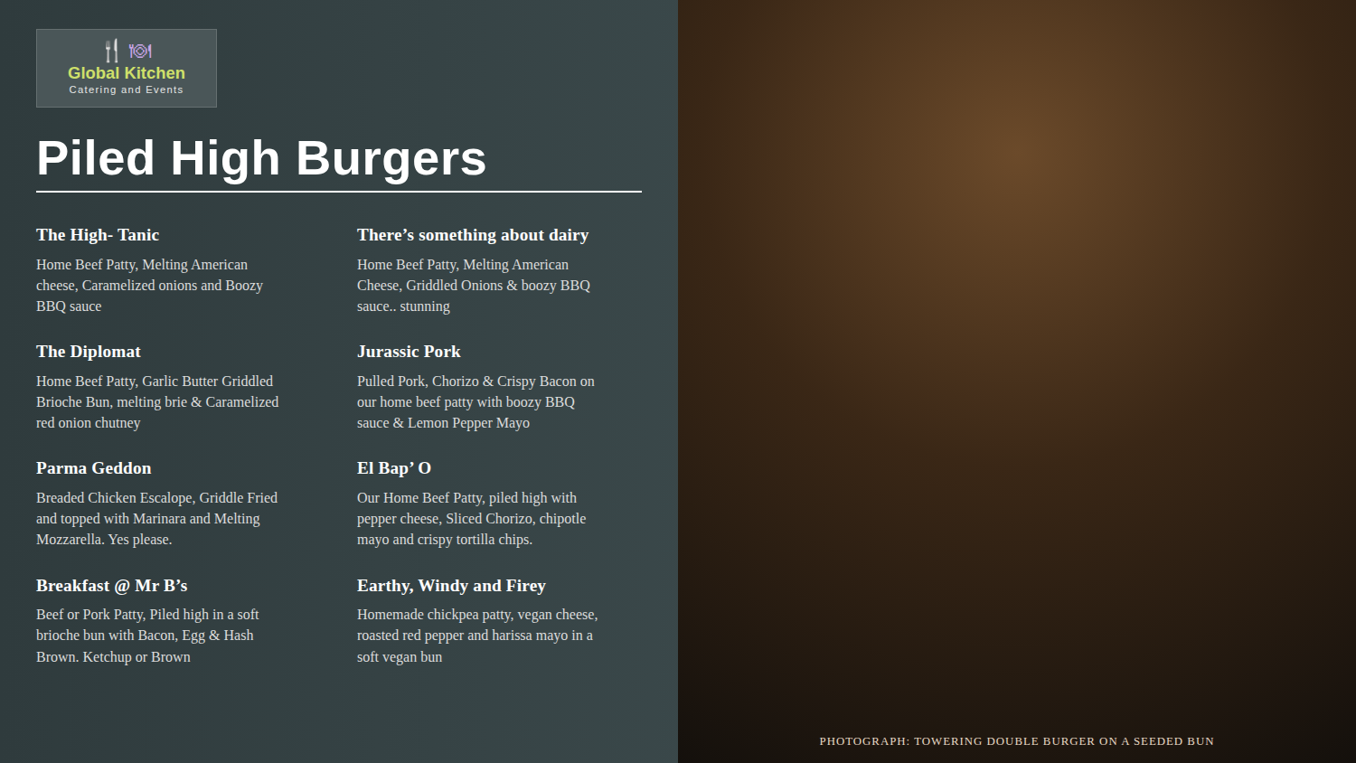🍴🍽 Global Kitchen Catering and Events
Piled High Burgers
The High- Tanic
Home Beef Patty, Melting American cheese, Caramelized onions and Boozy BBQ sauce
The Diplomat
Home Beef Patty, Garlic Butter Griddled Brioche Bun, melting brie & Caramelized red onion chutney
Parma Geddon
Breaded Chicken Escalope, Griddle Fried and topped with Marinara and Melting Mozzarella. Yes please.
Breakfast @ Mr B’s
Beef or Pork Patty, Piled high in a soft brioche bun with Bacon, Egg & Hash Brown. Ketchup or Brown
There’s something about dairy
Home Beef Patty, Melting American Cheese, Griddled Onions & boozy BBQ sauce.. stunning
Jurassic Pork
Pulled Pork, Chorizo & Crispy Bacon on our home beef patty with boozy BBQ sauce & Lemon Pepper Mayo
El Bap’ O
Our Home Beef Patty, piled high with pepper cheese, Sliced Chorizo, chipotle mayo and crispy tortilla chips.
Earthy, Windy and Firey
Homemade chickpea patty, vegan cheese, roasted red pepper and harissa mayo in a soft vegan bun
Photograph: towering double burger on a seeded bun